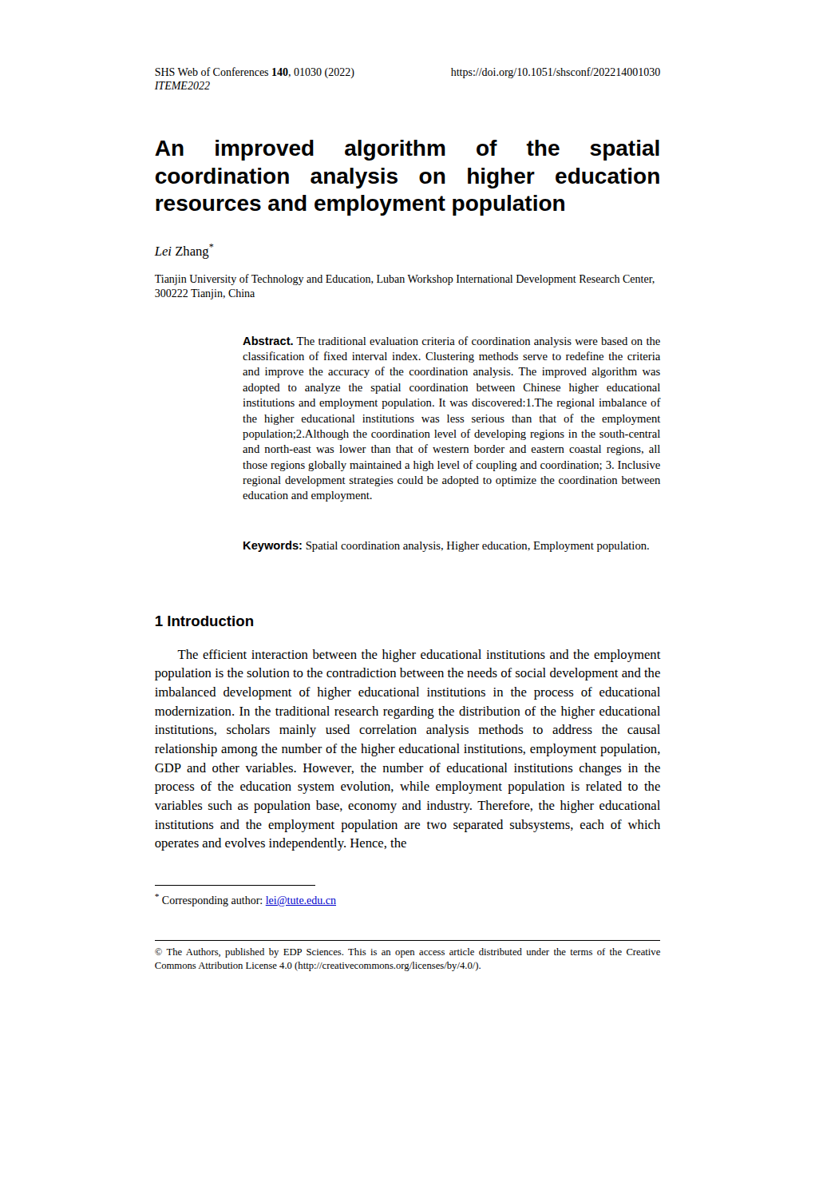SHS Web of Conferences 140, 01030 (2022)
ITEME2022
https://doi.org/10.1051/shsconf/202214001030
An improved algorithm of the spatial coordination analysis on higher education resources and employment population
Lei Zhang*
Tianjin University of Technology and Education, Luban Workshop International Development Research Center, 300222 Tianjin, China
Abstract. The traditional evaluation criteria of coordination analysis were based on the classification of fixed interval index. Clustering methods serve to redefine the criteria and improve the accuracy of the coordination analysis. The improved algorithm was adopted to analyze the spatial coordination between Chinese higher educational institutions and employment population. It was discovered:1.The regional imbalance of the higher educational institutions was less serious than that of the employment population;2.Although the coordination level of developing regions in the south-central and north-east was lower than that of western border and eastern coastal regions, all those regions globally maintained a high level of coupling and coordination; 3. Inclusive regional development strategies could be adopted to optimize the coordination between education and employment.
Keywords: Spatial coordination analysis, Higher education, Employment population.
1 Introduction
The efficient interaction between the higher educational institutions and the employment population is the solution to the contradiction between the needs of social development and the imbalanced development of higher educational institutions in the process of educational modernization. In the traditional research regarding the distribution of the higher educational institutions, scholars mainly used correlation analysis methods to address the causal relationship among the number of the higher educational institutions, employment population, GDP and other variables. However, the number of educational institutions changes in the process of the education system evolution, while employment population is related to the variables such as population base, economy and industry. Therefore, the higher educational institutions and the employment population are two separated subsystems, each of which operates and evolves independently. Hence, the
* Corresponding author: lei@tute.edu.cn
© The Authors, published by EDP Sciences. This is an open access article distributed under the terms of the Creative Commons Attribution License 4.0 (http://creativecommons.org/licenses/by/4.0/).